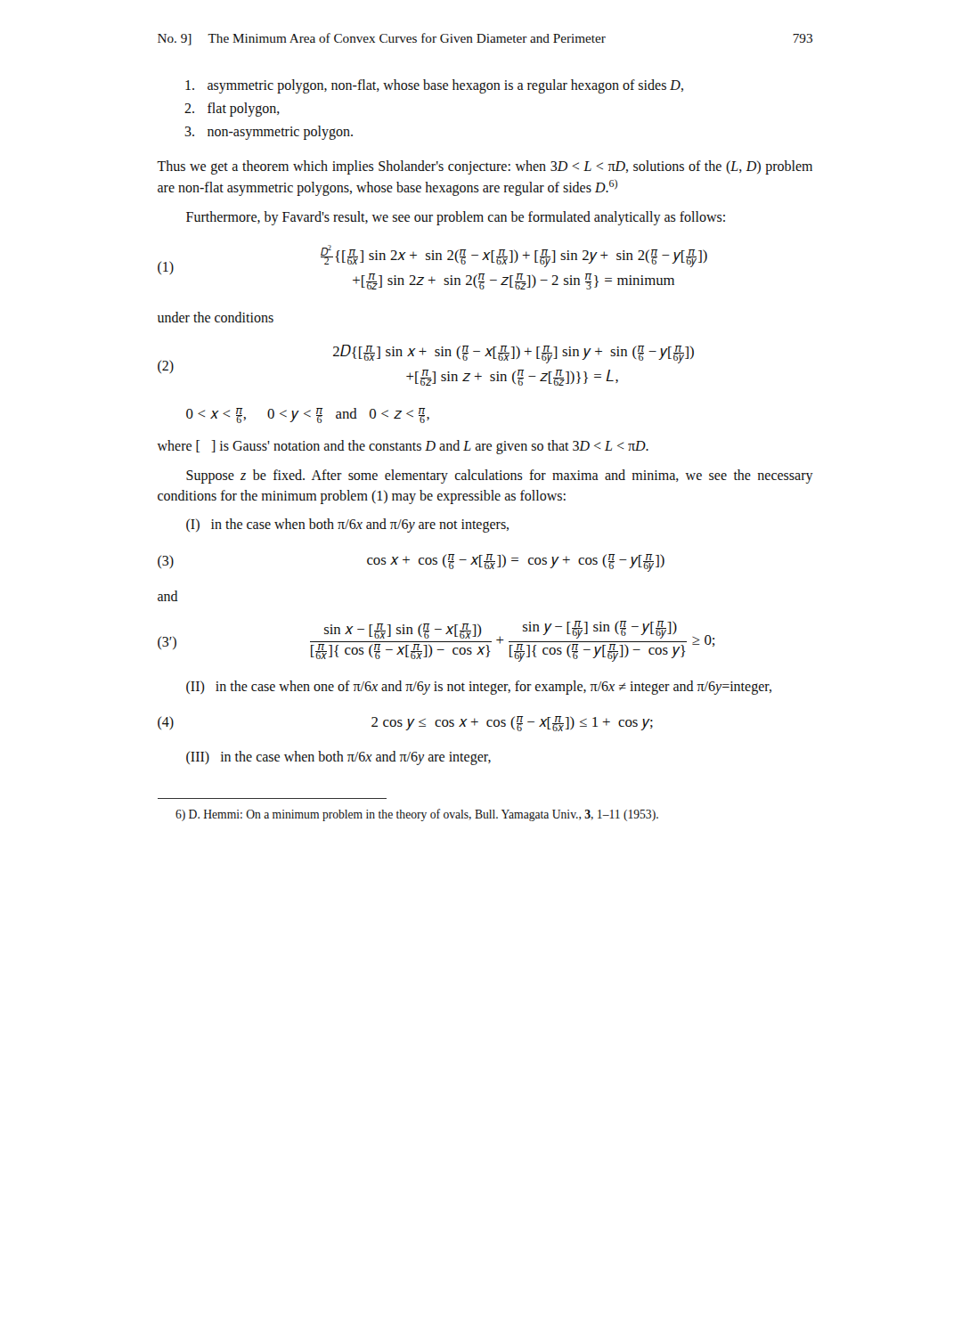No. 9] The Minimum Area of Convex Curves for Given Diameter and Perimeter 793
1. asymmetric polygon, non-flat, whose base hexagon is a regular hexagon of sides D,
2. flat polygon,
3. non-asymmetric polygon.
Thus we get a theorem which implies Sholander's conjecture: when 3D < L < πD, solutions of the (L, D) problem are non-flat asymmetric polygons, whose base hexagons are regular of sides D.6)
Furthermore, by Favard's result, we see our problem can be formulated analytically as follows:
(1)
D22 { [π6x] sin2x +sin2 (π6−x[π6x]) + [π6y] sin2y +sin2 (π6−y[π6y]) + [π6z] sin2z +sin2 (π6−z[π6z]) −2sinπ3 } =minimum
under the conditions
(2)
2D { [π6x] sinx +sin (π6−x[π6x]) + [π6y] siny +sin (π6−y[π6y]) + [π6z] sinz +sin (π6−z[π6z]) } } =L,
0<x<π6, 0<y<π6 and 0<z<π6,
where [ ] is Gauss' notation and the constants D and L are given so that 3D < L < πD.
Suppose z be fixed. After some elementary calculations for maxima and minima, we see the necessary conditions for the minimum problem (1) may be expressible as follows:
(I) in the case when both π/6x and π/6y are not integers,
(3)
cosx+cos (π6−x[π6x]) = cosy+cos (π6−y[π6y])
and
(3′)
sinx− [π6x] sin(π6−x[π6x]) [π6x] {cos(π6−x[π6x])−cosx} + siny− [π6y] sin(π6−y[π6y]) [π6y] {cos(π6−y[π6y])−cosy} ≥0;
(II) in the case when one of π/6x and π/6y is not integer, for example, π/6x ≠ integer and π/6y=integer,
(4)
2cosy ≤ cosx+cos (π6−x[π6x]) ≤1+cosy;
(III) in the case when both π/6x and π/6y are integer,
6) D. Hemmi: On a minimum problem in the theory of ovals, Bull. Yamagata Univ., 3, 1–11 (1953).